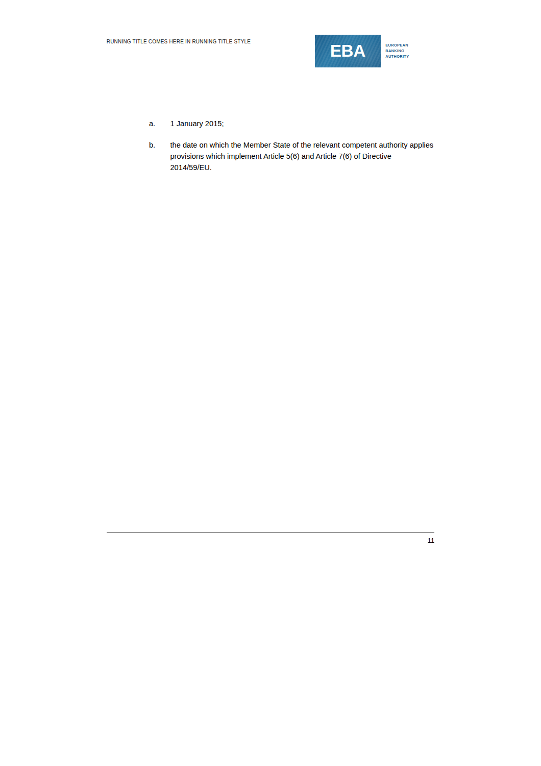RUNNING TITLE COMES HERE IN RUNNING TITLE STYLE
EBA
European Banking Authority
a. 1 January 2015;
b. the date on which the Member State of the relevant competent authority applies provisions which implement Article 5(6) and Article 7(6) of Directive 2014/59/EU.
11